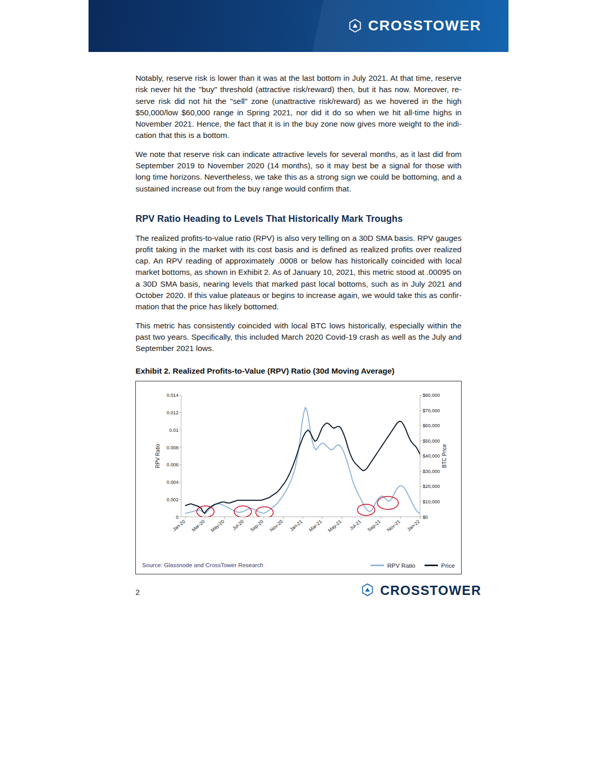CROSSTOWER
Notably, reserve risk is lower than it was at the last bottom in July 2021. At that time, reserve risk never hit the "buy" threshold (attractive risk/reward) then, but it has now. Moreover, reserve risk did not hit the "sell" zone (unattractive risk/reward) as we hovered in the high $50,000/low $60,000 range in Spring 2021, nor did it do so when we hit all-time highs in November 2021. Hence, the fact that it is in the buy zone now gives more weight to the indication that this is a bottom.
We note that reserve risk can indicate attractive levels for several months, as it last did from September 2019 to November 2020 (14 months), so it may best be a signal for those with long time horizons. Nevertheless, we take this as a strong sign we could be bottoming, and a sustained increase out from the buy range would confirm that.
RPV Ratio Heading to Levels That Historically Mark Troughs
The realized profits-to-value ratio (RPV) is also very telling on a 30D SMA basis. RPV gauges profit taking in the market with its cost basis and is defined as realized profits over realized cap. An RPV reading of approximately .0008 or below has historically coincided with local market bottoms, as shown in Exhibit 2. As of January 10, 2021, this metric stood at .00095 on a 30D SMA basis, nearing levels that marked past local bottoms, such as in July 2021 and October 2020. If this value plateaus or begins to increase again, we would take this as confirmation that the price has likely bottomed.
This metric has consistently coincided with local BTC lows historically, especially within the past two years. Specifically, this included March 2020 Covid-19 crash as well as the July and September 2021 lows.
Exhibit 2. Realized Profits-to-Value (RPV) Ratio (30d Moving Average)
0.014 0.012 0.01 0.008 0.006 0.004 0.002 0 $80,000 $70,000 $60,000 $50,000 $40,000 $30,000 $20,000 $10,000 $0 RPV Ratio BTC Price Jan-20 Mar-20 May-20 Jul-20 Sep-20 Nov-20 Jan-21 Mar-21 May-21 Jul-21 Sep-21 Nov-21 Jan-22
Source: Glassnode and CrossTower Research RPV Ratio Price
2
CROSSTOWER